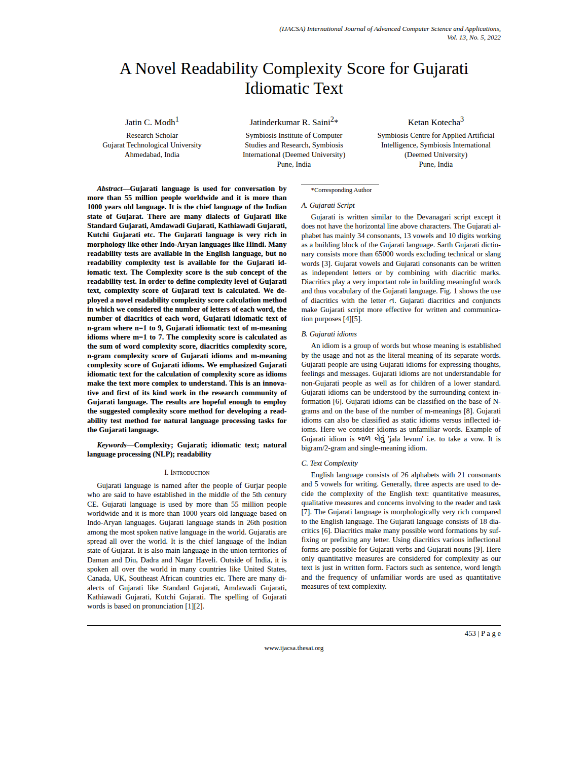(IJACSA) International Journal of Advanced Computer Science and Applications,
Vol. 13, No. 5, 2022
A Novel Readability Complexity Score for Gujarati Idiomatic Text
Jatin C. Modh1
Research Scholar
Gujarat Technological University
Ahmedabad, India
Jatinderkumar R. Saini2*
Symbiosis Institute of Computer
Studies and Research, Symbiosis
International (Deemed University)
Pune, India
Ketan Kotecha3
Symbiosis Centre for Applied Artificial
Intelligence, Symbiosis International
(Deemed University)
Pune, India
Abstract—Gujarati language is used for conversation by more than 55 million people worldwide and it is more than 1000 years old language. It is the chief language of the Indian state of Gujarat. There are many dialects of Gujarati like Standard Gujarati, Amdawadi Gujarati, Kathiawadi Gujarati, Kutchi Gujarati etc. The Gujarati language is very rich in morphology like other Indo-Aryan languages like Hindi. Many readability tests are available in the English language, but no readability complexity test is available for the Gujarati idiomatic text. The Complexity score is the sub concept of the readability test. In order to define complexity level of Gujarati text, complexity score of Gujarati text is calculated. We deployed a novel readability complexity score calculation method in which we considered the number of letters of each word, the number of diacritics of each word, Gujarati idiomatic text of n-gram where n=1 to 9, Gujarati idiomatic text of m-meaning idioms where m=1 to 7. The complexity score is calculated as the sum of word complexity score, diacritics complexity score, n-gram complexity score of Gujarati idioms and m-meaning complexity score of Gujarati idioms. We emphasized Gujarati idiomatic text for the calculation of complexity score as idioms make the text more complex to understand. This is an innovative and first of its kind work in the research community of Gujarati language. The results are hopeful enough to employ the suggested complexity score method for developing a readability test method for natural language processing tasks for the Gujarati language.
Keywords—Complexity; Gujarati; idiomatic text; natural language processing (NLP); readability
I. Introduction
Gujarati language is named after the people of Gurjar people who are said to have established in the middle of the 5th century CE. Gujarati language is used by more than 55 million people worldwide and it is more than 1000 years old language based on Indo-Aryan languages. Gujarati language stands in 26th position among the most spoken native language in the world. Gujaratis are spread all over the world. It is the chief language of the Indian state of Gujarat. It is also main language in the union territories of Daman and Diu, Dadra and Nagar Haveli. Outside of India, it is spoken all over the world in many countries like United States, Canada, UK, Southeast African countries etc. There are many dialects of Gujarati like Standard Gujarati, Amdawadi Gujarati, Kathiawadi Gujarati, Kutchi Gujarati. The spelling of Gujarati words is based on pronunciation [1][2].
*Corresponding Author
A. Gujarati Script
Gujarati is written similar to the Devanagari script except it does not have the horizontal line above characters. The Gujarati alphabet has mainly 34 consonants, 13 vowels and 10 digits working as a building block of the Gujarati language. Sarth Gujarati dictionary consists more than 65000 words excluding technical or slang words [3]. Gujarat vowels and Gujarati consonants can be written as independent letters or by combining with diacritic marks. Diacritics play a very important role in building meaningful words and thus vocabulary of the Gujarati language. Fig. 1 shows the use of diacritics with the letter ત. Gujarati diacritics and conjuncts make Gujarati script more effective for written and communication purposes [4][5].
B. Gujarati idioms
An idiom is a group of words but whose meaning is established by the usage and not as the literal meaning of its separate words. Gujarati people are using Gujarati idioms for expressing thoughts, feelings and messages. Gujarati idioms are not understandable for non-Gujarati people as well as for children of a lower standard. Gujarati idioms can be understood by the surrounding context information [6]. Gujarati idioms can be classified on the base of N-grams and on the base of the number of m-meanings [8]. Gujarati idioms can also be classified as static idioms versus inflected idioms. Here we consider idioms as unfamiliar words. Example of Gujarati idiom is જળ લેવું 'jala levum' i.e. to take a vow. It is bigram/2-gram and single-meaning idiom.
C. Text Complexity
English language consists of 26 alphabets with 21 consonants and 5 vowels for writing. Generally, three aspects are used to decide the complexity of the English text: quantitative measures, qualitative measures and concerns involving to the reader and task [7]. The Gujarati language is morphologically very rich compared to the English language. The Gujarati language consists of 18 diacritics [6]. Diacritics make many possible word formations by suffixing or prefixing any letter. Using diacritics various inflectional forms are possible for Gujarati verbs and Gujarati nouns [9]. Here only quantitative measures are considered for complexity as our text is just in written form. Factors such as sentence, word length and the frequency of unfamiliar words are used as quantitative measures of text complexity.
453 | P a g e
www.ijacsa.thesai.org